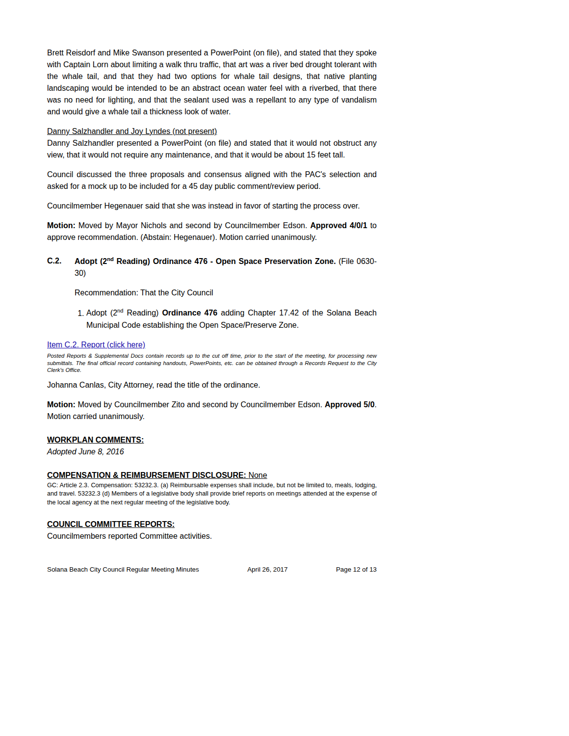Brett Reisdorf and Mike Swanson presented a PowerPoint (on file), and stated that they spoke with Captain Lorn about limiting a walk thru traffic, that art was a river bed drought tolerant with the whale tail, and that they had two options for whale tail designs, that native planting landscaping would be intended to be an abstract ocean water feel with a riverbed, that there was no need for lighting, and that the sealant used was a repellant to any type of vandalism and would give a whale tail a thickness look of water.
Danny Salzhandler and Joy Lyndes (not present)
Danny Salzhandler presented a PowerPoint (on file) and stated that it would not obstruct any view, that it would not require any maintenance, and that it would be about 15 feet tall.
Council discussed the three proposals and consensus aligned with the PAC's selection and asked for a mock up to be included for a 45 day public comment/review period.
Councilmember Hegenauer said that she was instead in favor of starting the process over.
Motion: Moved by Mayor Nichols and second by Councilmember Edson. Approved 4/0/1 to approve recommendation. (Abstain: Hegenauer). Motion carried unanimously.
C.2. Adopt (2nd Reading) Ordinance 476 - Open Space Preservation Zone. (File 0630-30)
Recommendation: That the City Council
Adopt (2nd Reading) Ordinance 476 adding Chapter 17.42 of the Solana Beach Municipal Code establishing the Open Space/Preserve Zone.
Item C.2. Report (click here)
Posted Reports & Supplemental Docs contain records up to the cut off time, prior to the start of the meeting, for processing new submittals. The final official record containing handouts, PowerPoints, etc. can be obtained through a Records Request to the City Clerk's Office.
Johanna Canlas, City Attorney, read the title of the ordinance.
Motion: Moved by Councilmember Zito and second by Councilmember Edson. Approved 5/0. Motion carried unanimously.
WORKPLAN COMMENTS:
Adopted June 8, 2016
COMPENSATION & REIMBURSEMENT DISCLOSURE: None
GC: Article 2.3. Compensation: 53232.3. (a) Reimbursable expenses shall include, but not be limited to, meals, lodging, and travel. 53232.3 (d) Members of a legislative body shall provide brief reports on meetings attended at the expense of the local agency at the next regular meeting of the legislative body.
COUNCIL COMMITTEE REPORTS:
Councilmembers reported Committee activities.
Solana Beach City Council Regular Meeting Minutes April 26, 2017 Page 12 of 13